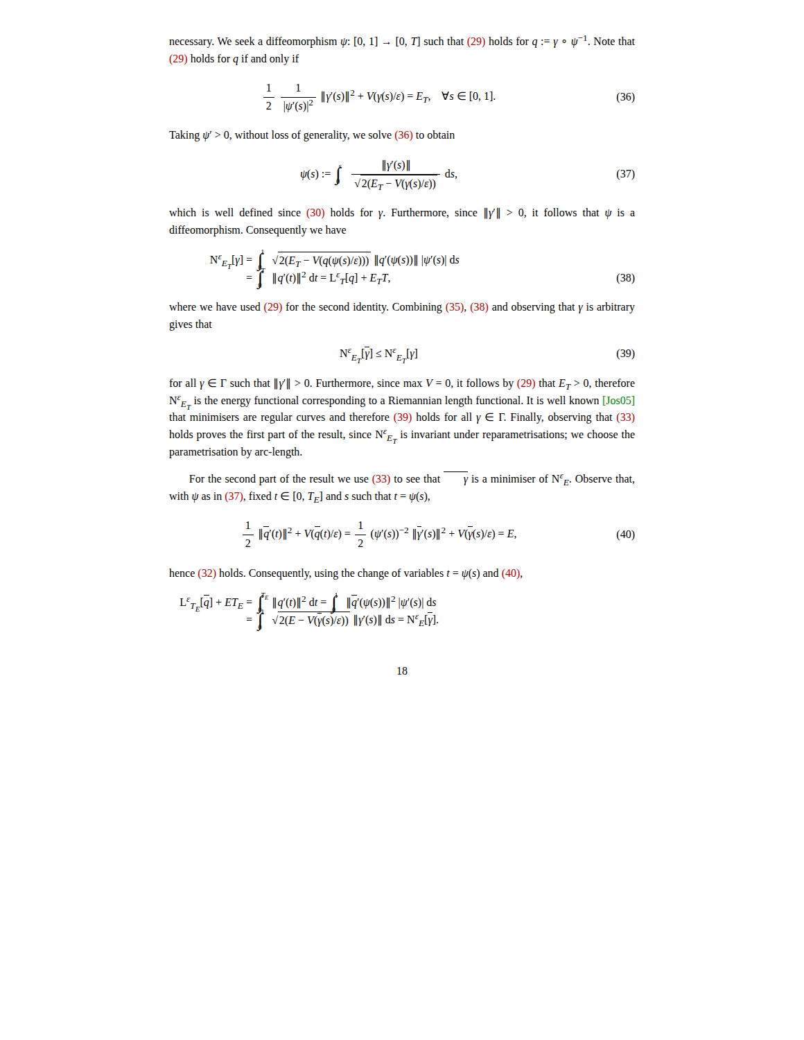necessary. We seek a diffeomorphism ψ: [0, 1] → [0, T] such that (29) holds for q := γ ∘ ψ−1. Note that (29) holds for q if and only if
12 1|ψ′(s)|2 ∥γ′(s)∥2 + V(γ(s)/ε) = ET, ∀s ∈ [0, 1].
(36)
Taking ψ′ > 0, without loss of generality, we solve (36) to obtain
ψ(s) := ∫s 0 ∥γ′(s)∥ √2(ET − V(γ(s)/ε)) ds,
(37)
which is well defined since (30) holds for γ. Furthermore, since ∥γ′∥ > 0, it follows that ψ is a diffeomorphism. Consequently we have
NεET[γ] =
∫10 √2(ET − V(q(ψ(s)/ε))) ∥q′(ψ(s))∥ |ψ′(s)| ds
=
∫T 0 ∥q′(t)∥2 dt = LεT[q] + ETT,
(38)
where we have used (29) for the second identity. Combining (35), (38) and observing that γ is arbitrary gives that
NεET[γ] ≤ NεET[γ]
(39)
for all γ ∈ Γ such that ∥γ′∥ > 0. Furthermore, since max V = 0, it follows by (29) that ET > 0, therefore NεET is the energy functional corresponding to a Riemannian length functional. It is well known [Jos05] that minimisers are regular curves and therefore (39) holds for all γ ∈ Γ. Finally, observing that (33) holds proves the first part of the result, since NεET is invariant under reparametrisations; we choose the parametrisation by arc-length.
For the second part of the result we use (33) to see that γ is a minimiser of NεE. Observe that, with ψ as in (37), fixed t ∈ [0, TE] and s such that t = ψ(s),
12 ∥q′(t)∥2 + V(q(t)/ε) = 12 (ψ′(s))−2 ∥γ′(s)∥2 + V(γ(s)/ε) = E,
(40)
hence (32) holds. Consequently, using the change of variables t = ψ(s) and (40),
LεTE[q] + ETE =
∫TE 0 ∥q′(t)∥2 dt = ∫10 ∥q′(ψ(s))∥2 |ψ′(s)| ds
=
∫10 √2(E − V(γ(s)/ε)) ∥γ′(s)∥ ds = NεE[γ].
18